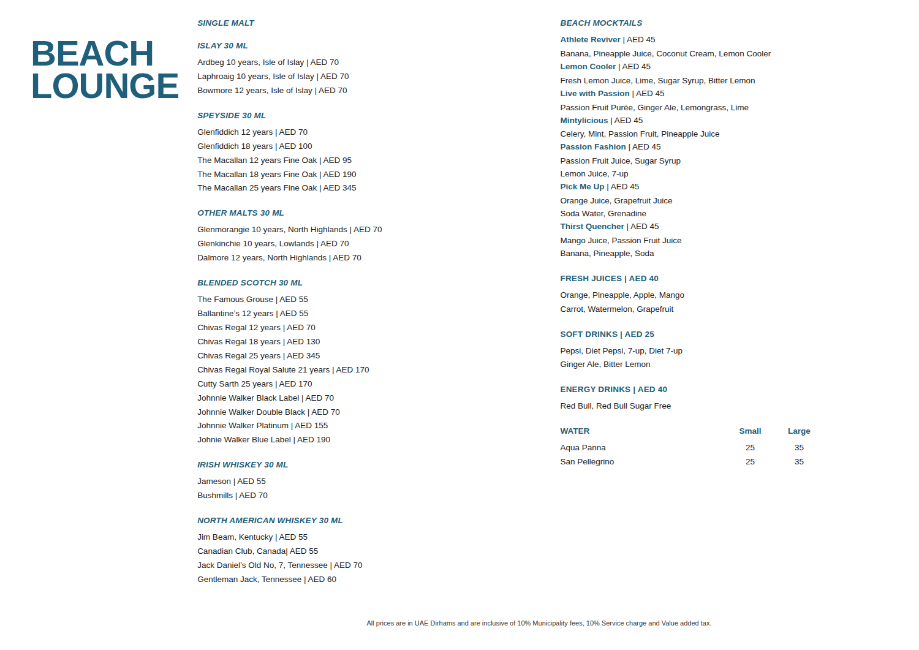Beach Lounge
SINGLE MALT
ISLAY 30 ML
Ardbeg 10 years, Isle of Islay | AED 70
Laphroaig 10 years, Isle of Islay | AED 70
Bowmore 12 years, Isle of Islay | AED 70
SPEYSIDE 30 ML
Glenfiddich 12 years | AED 70
Glenfiddich 18 years | AED 100
The Macallan 12 years Fine Oak | AED 95
The Macallan 18 years Fine Oak | AED 190
The Macallan 25 years Fine Oak | AED 345
OTHER MALTS 30 ML
Glenmorangie 10 years, North Highlands | AED 70
Glenkinchie 10 years, Lowlands | AED 70
Dalmore 12 years, North Highlands | AED 70
BLENDED SCOTCH 30 ML
The Famous Grouse | AED 55
Ballantine’s 12 years | AED 55
Chivas Regal 12 years | AED 70
Chivas Regal 18 years | AED 130
Chivas Regal 25 years | AED 345
Chivas Regal Royal Salute 21 years | AED 170
Cutty Sarth 25 years | AED 170
Johnnie Walker Black Label | AED 70
Johnnie Walker Double Black | AED 70
Johnnie Walker Platinum | AED 155
Johnie Walker Blue Label | AED 190
IRISH WHISKEY 30 ML
Jameson | AED 55
Bushmills | AED 70
NORTH AMERICAN WHISKEY 30 ML
Jim Beam, Kentucky | AED 55
Canadian Club, Canada| AED 55
Jack Daniel’s Old No, 7, Tennessee | AED 70
Gentleman Jack, Tennessee | AED 60
BEACH MOCKTAILS
Athlete Reviver | AED 45
Banana, Pineapple Juice, Coconut Cream, Lemon Cooler
Lemon Cooler | AED 45
Fresh Lemon Juice, Lime, Sugar Syrup, Bitter Lemon
Live with Passion | AED 45
Passion Fruit Purée, Ginger Ale, Lemongrass, Lime
Mintylicious | AED 45
Celery, Mint, Passion Fruit, Pineapple Juice
Passion Fashion | AED 45
Passion Fruit Juice, Sugar Syrup
Lemon Juice, 7-up
Pick Me Up | AED 45
Orange Juice, Grapefruit Juice
Soda Water, Grenadine
Thirst Quencher | AED 45
Mango Juice, Passion Fruit Juice
Banana, Pineapple, Soda
FRESH JUICES | AED 40
Orange, Pineapple, Apple, Mango
Carrot, Watermelon, Grapefruit
SOFT DRINKS | AED 25
Pepsi, Diet Pepsi, 7-up, Diet 7-up
Ginger Ale, Bitter Lemon
ENERGY DRINKS | AED 40
Red Bull, Red Bull Sugar Free
| WATER | Small | Large |
| --- | --- | --- |
| Aqua Panna | 25 | 35 |
| San Pellegrino | 25 | 35 |
All prices are in UAE Dirhams and are inclusive of 10% Municipality fees, 10% Service charge and Value added tax.